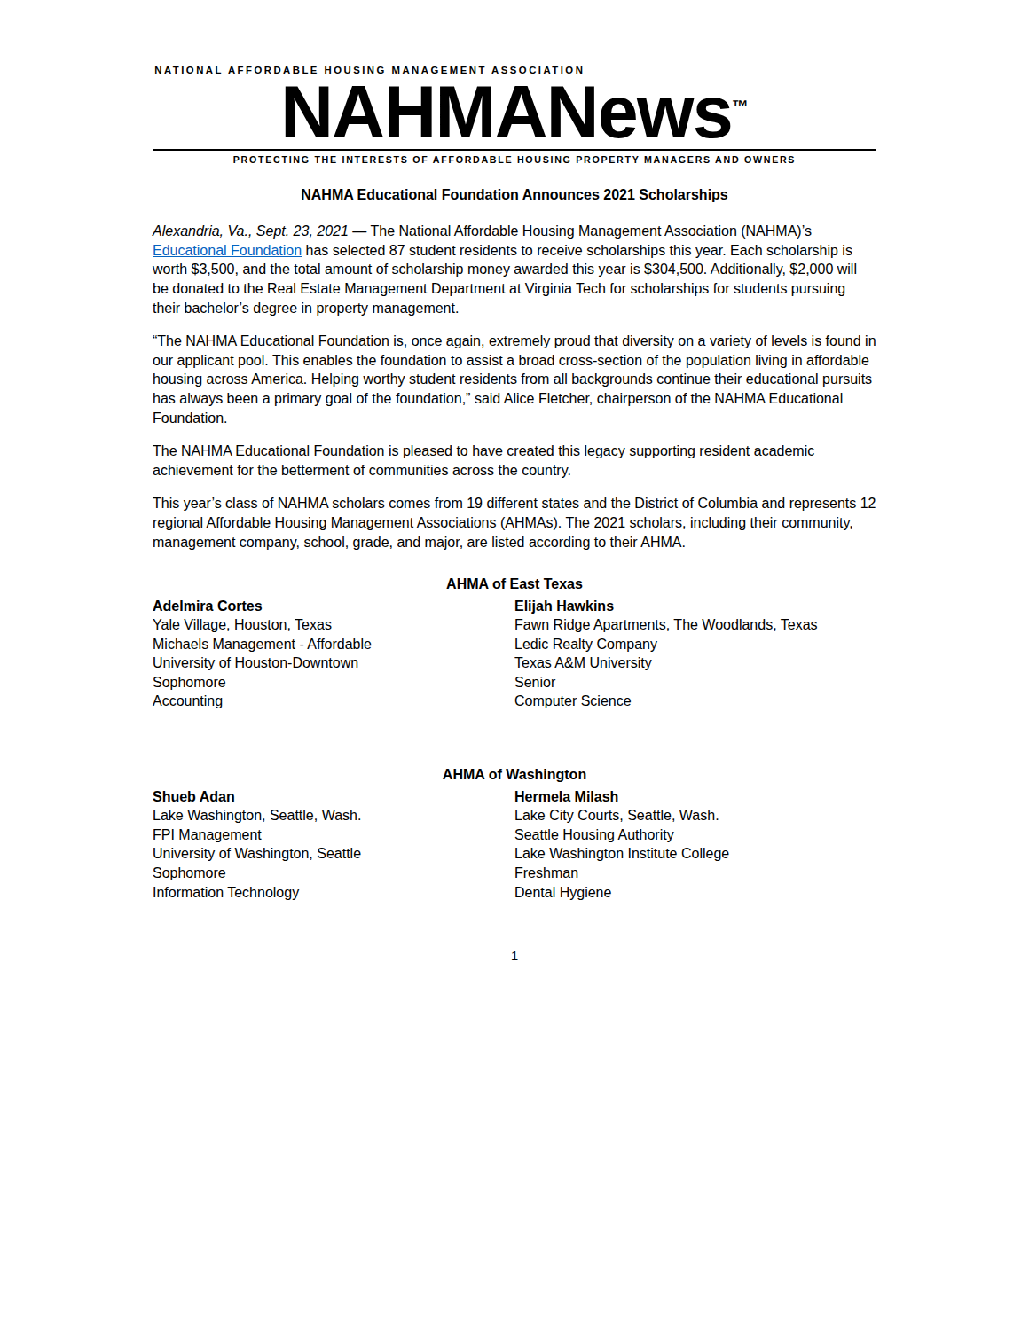NATIONAL AFFORDABLE HOUSING MANAGEMENT ASSOCIATION
NAHMANews™
PROTECTING THE INTERESTS OF AFFORDABLE HOUSING PROPERTY MANAGERS AND OWNERS
NAHMA Educational Foundation Announces 2021 Scholarships
Alexandria, Va., Sept. 23, 2021 — The National Affordable Housing Management Association (NAHMA)’s Educational Foundation has selected 87 student residents to receive scholarships this year. Each scholarship is worth $3,500, and the total amount of scholarship money awarded this year is $304,500. Additionally, $2,000 will be donated to the Real Estate Management Department at Virginia Tech for scholarships for students pursuing their bachelor’s degree in property management.
“The NAHMA Educational Foundation is, once again, extremely proud that diversity on a variety of levels is found in our applicant pool. This enables the foundation to assist a broad cross-section of the population living in affordable housing across America. Helping worthy student residents from all backgrounds continue their educational pursuits has always been a primary goal of the foundation,” said Alice Fletcher, chairperson of the NAHMA Educational Foundation.
The NAHMA Educational Foundation is pleased to have created this legacy supporting resident academic achievement for the betterment of communities across the country.
This year’s class of NAHMA scholars comes from 19 different states and the District of Columbia and represents 12 regional Affordable Housing Management Associations (AHMAs). The 2021 scholars, including their community, management company, school, grade, and major, are listed according to their AHMA.
AHMA of East Texas
| Adelmira Cortes Yale Village, Houston, Texas Michaels Management - Affordable University of Houston-Downtown Sophomore Accounting | Elijah Hawkins Fawn Ridge Apartments, The Woodlands, Texas Ledic Realty Company Texas A&M University Senior Computer Science |
AHMA of Washington
| Shueb Adan Lake Washington, Seattle, Wash. FPI Management University of Washington, Seattle Sophomore Information Technology | Hermela Milash Lake City Courts, Seattle, Wash. Seattle Housing Authority Lake Washington Institute College Freshman Dental Hygiene |
1